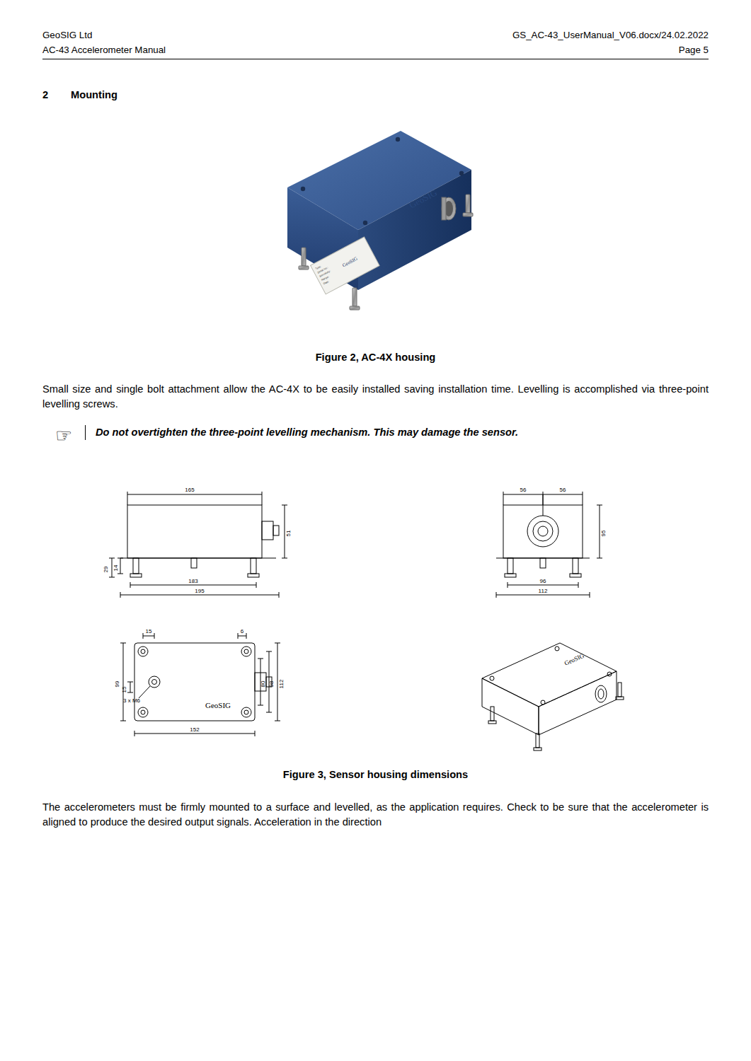GeoSIG Ltd
GS_AC-43_UserManual_V06.docx/24.02.2022
AC-43 Accelerometer Manual
Page 5
2 Mounting
GeoSIG Type: Serial No.: Sensitivity: Range: Date: GeoSIG
Figure 2, AC-4X housing
Small size and single bolt attachment allow the AC-4X to be easily installed saving installation time. Levelling is accomplished via three-point levelling screws.
☞
Do not overtighten the three-point levelling mechanism. This may damage the sensor.
165 183 195 51 29 14 56 56 96 112 95 99 152 112 98 80 15 15 6 3 x M6 GeoSIG GeoSIG
Figure 3, Sensor housing dimensions
The accelerometers must be firmly mounted to a surface and levelled, as the application requires. Check to be sure that the accelerometer is aligned to produce the desired output signals. Acceleration in the direction